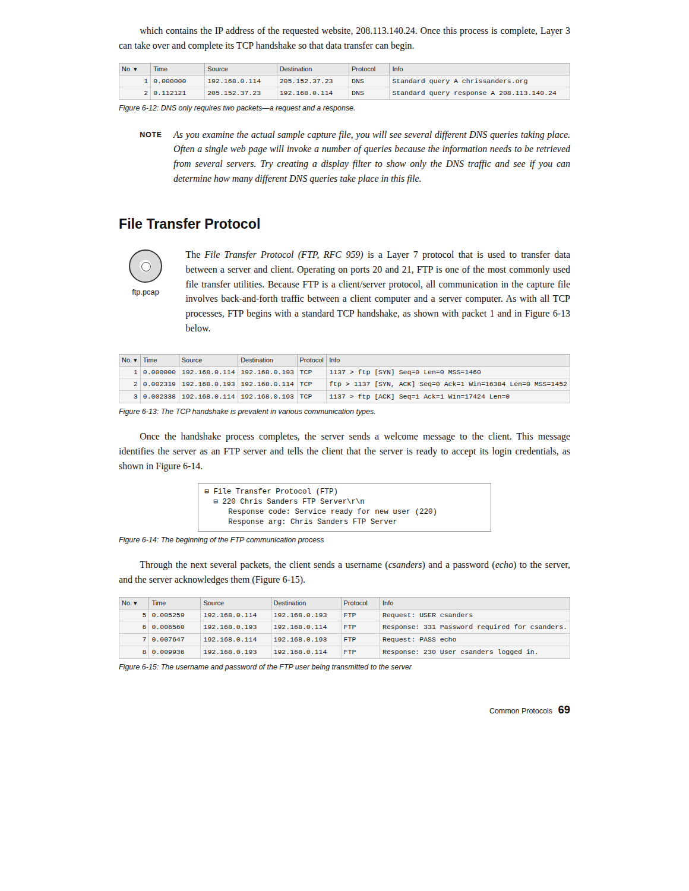which contains the IP address of the requested website, 208.113.140.24. Once this process is complete, Layer 3 can take over and complete its TCP handshake so that data transfer can begin.
| No. ▾ | Time | Source | Destination | Protocol | Info |
| --- | --- | --- | --- | --- | --- |
| 1 | 0.000000 | 192.168.0.114 | 205.152.37.23 | DNS | Standard query A chrissanders.org |
| 2 | 0.112121 | 205.152.37.23 | 192.168.0.114 | DNS | Standard query response A 208.113.140.24 |
Figure 6-12: DNS only requires two packets—a request and a response.
NOTE
As you examine the actual sample capture file, you will see several different DNS queries taking place. Often a single web page will invoke a number of queries because the information needs to be retrieved from several servers. Try creating a display filter to show only the DNS traffic and see if you can determine how many different DNS queries take place in this file.
File Transfer Protocol
ftp.pcap
The File Transfer Protocol (FTP, RFC 959) is a Layer 7 protocol that is used to transfer data between a server and client. Operating on ports 20 and 21, FTP is one of the most commonly used file transfer utilities. Because FTP is a client/server protocol, all communication in the capture file involves back-and-forth traffic between a client computer and a server computer. As with all TCP processes, FTP begins with a standard TCP handshake, as shown with packet 1 and in Figure 6-13 below.
| No. ▾ | Time | Source | Destination | Protocol | Info |
| --- | --- | --- | --- | --- | --- |
| 1 | 0.000000 | 192.168.0.114 | 192.168.0.193 | TCP | 1137 > ftp [SYN] Seq=0 Len=0 MSS=1460 |
| 2 | 0.002319 | 192.168.0.193 | 192.168.0.114 | TCP | ftp > 1137 [SYN, ACK] Seq=0 Ack=1 Win=16384 Len=0 MSS=1452 |
| 3 | 0.002338 | 192.168.0.114 | 192.168.0.193 | TCP | 1137 > ftp [ACK] Seq=1 Ack=1 Win=17424 Len=0 |
Figure 6-13: The TCP handshake is prevalent in various communication types.
Once the handshake process completes, the server sends a welcome message to the client. This message identifies the server as an FTP server and tells the client that the server is ready to accept its login credentials, as shown in Figure 6-14.
⊟ File Transfer Protocol (FTP)
⊟ 220 Chris Sanders FTP Server\r\n
Response code: Service ready for new user (220)
Response arg: Chris Sanders FTP Server
Figure 6-14: The beginning of the FTP communication process
Through the next several packets, the client sends a username (csanders) and a password (echo) to the server, and the server acknowledges them (Figure 6-15).
| No. ▾ | Time | Source | Destination | Protocol | Info |
| --- | --- | --- | --- | --- | --- |
| 5 | 0.005259 | 192.168.0.114 | 192.168.0.193 | FTP | Request: USER csanders |
| 6 | 0.006560 | 192.168.0.193 | 192.168.0.114 | FTP | Response: 331 Password required for csanders. |
| 7 | 0.007647 | 192.168.0.114 | 192.168.0.193 | FTP | Request: PASS echo |
| 8 | 0.009936 | 192.168.0.193 | 192.168.0.114 | FTP | Response: 230 User csanders logged in. |
Figure 6-15: The username and password of the FTP user being transmitted to the server
Common Protocols 69